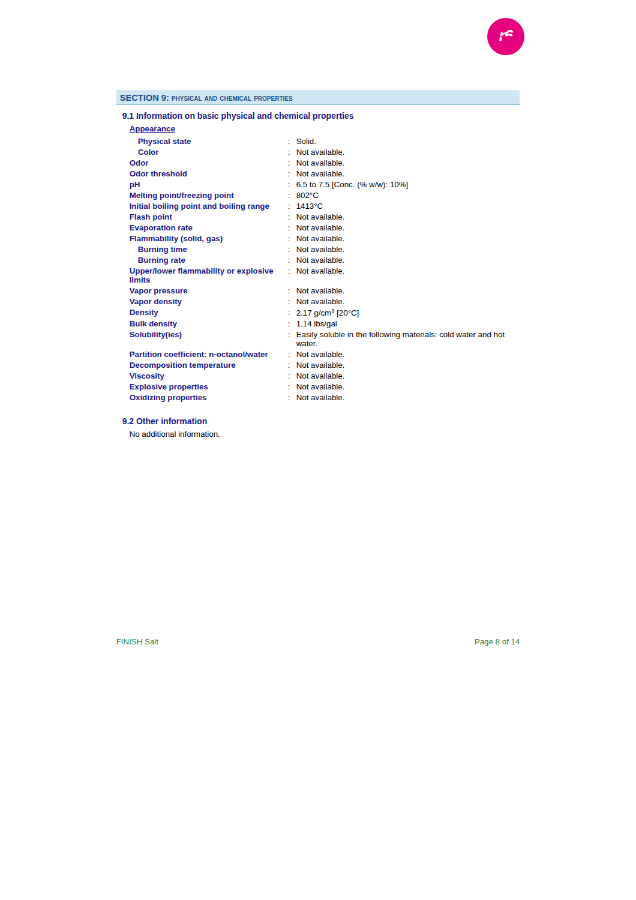r6
SECTION 9: Physical and chemical properties
9.1 Information on basic physical and chemical properties
Appearance
| Physical state | : | Solid. |
| Color | : | Not available. |
| Odor | : | Not available. |
| Odor threshold | : | Not available. |
| pH | : | 6.5 to 7.5 [Conc. (% w/w): 10%] |
| Melting point/freezing point | : | 802°C |
| Initial boiling point and boiling range | : | 1413°C |
| Flash point | : | Not available. |
| Evaporation rate | : | Not available. |
| Flammability (solid, gas) | : | Not available. |
| Burning time | : | Not available. |
| Burning rate | : | Not available. |
| Upper/lower flammability or explosive limits | : | Not available. |
| Vapor pressure | : | Not available. |
| Vapor density | : | Not available. |
| Density | : | 2.17 g/cm 3 [20°C] |
| Bulk density | : | 1.14 lbs/gal |
| Solubility(ies) | : | Easily soluble in the following materials: cold water and hot water. |
| Partition coefficient: n-octanol/water | : | Not available. |
| Decomposition temperature | : | Not available. |
| Viscosity | : | Not available. |
| Explosive properties | : | Not available. |
| Oxidizing properties | : | Not available. |
9.2 Other information
No additional information.
FINISH Salt
Page 8 of 14